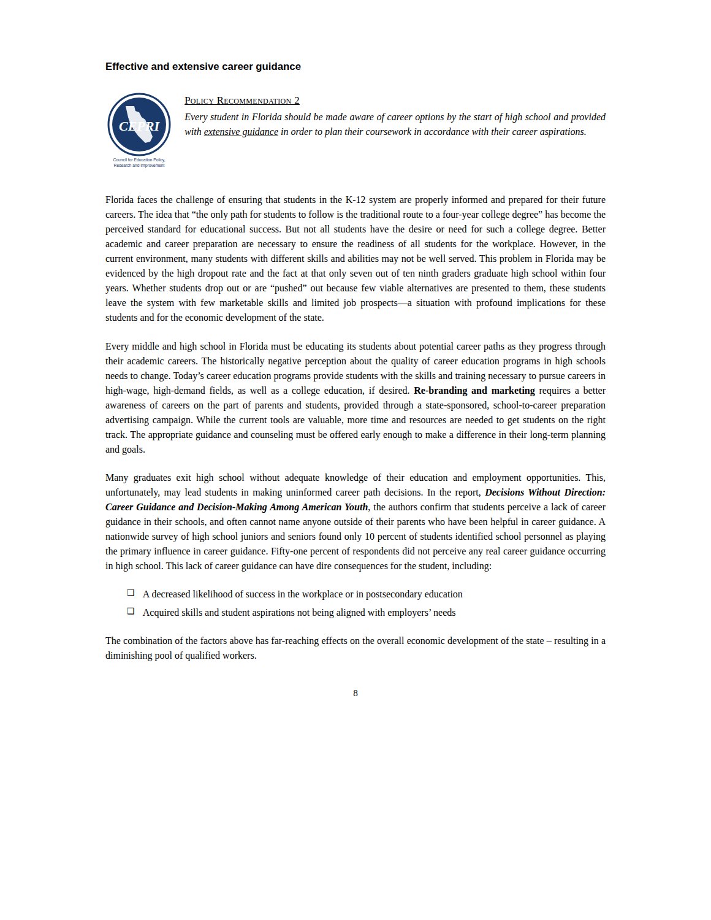Effective and extensive career guidance
CEPRI
Council for Education Policy,
Research and Improvement
Policy Recommendation 2
Every student in Florida should be made aware of career options by the start of high school and provided with extensive guidance in order to plan their coursework in accordance with their career aspirations.
Florida faces the challenge of ensuring that students in the K-12 system are properly informed and prepared for their future careers. The idea that “the only path for students to follow is the traditional route to a four-year college degree” has become the perceived standard for educational success. But not all students have the desire or need for such a college degree. Better academic and career preparation are necessary to ensure the readiness of all students for the workplace. However, in the current environment, many students with different skills and abilities may not be well served. This problem in Florida may be evidenced by the high dropout rate and the fact at that only seven out of ten ninth graders graduate high school within four years. Whether students drop out or are “pushed” out because few viable alternatives are presented to them, these students leave the system with few marketable skills and limited job prospects—a situation with profound implications for these students and for the economic development of the state.
Every middle and high school in Florida must be educating its students about potential career paths as they progress through their academic careers. The historically negative perception about the quality of career education programs in high schools needs to change. Today’s career education programs provide students with the skills and training necessary to pursue careers in high-wage, high-demand fields, as well as a college education, if desired. Re-branding and marketing requires a better awareness of careers on the part of parents and students, provided through a state-sponsored, school-to-career preparation advertising campaign. While the current tools are valuable, more time and resources are needed to get students on the right track. The appropriate guidance and counseling must be offered early enough to make a difference in their long-term planning and goals.
Many graduates exit high school without adequate knowledge of their education and employment opportunities. This, unfortunately, may lead students in making uninformed career path decisions. In the report, Decisions Without Direction: Career Guidance and Decision-Making Among American Youth, the authors confirm that students perceive a lack of career guidance in their schools, and often cannot name anyone outside of their parents who have been helpful in career guidance. A nationwide survey of high school juniors and seniors found only 10 percent of students identified school personnel as playing the primary influence in career guidance. Fifty-one percent of respondents did not perceive any real career guidance occurring in high school. This lack of career guidance can have dire consequences for the student, including:
A decreased likelihood of success in the workplace or in postsecondary education
Acquired skills and student aspirations not being aligned with employers’ needs
The combination of the factors above has far-reaching effects on the overall economic development of the state – resulting in a diminishing pool of qualified workers.
8